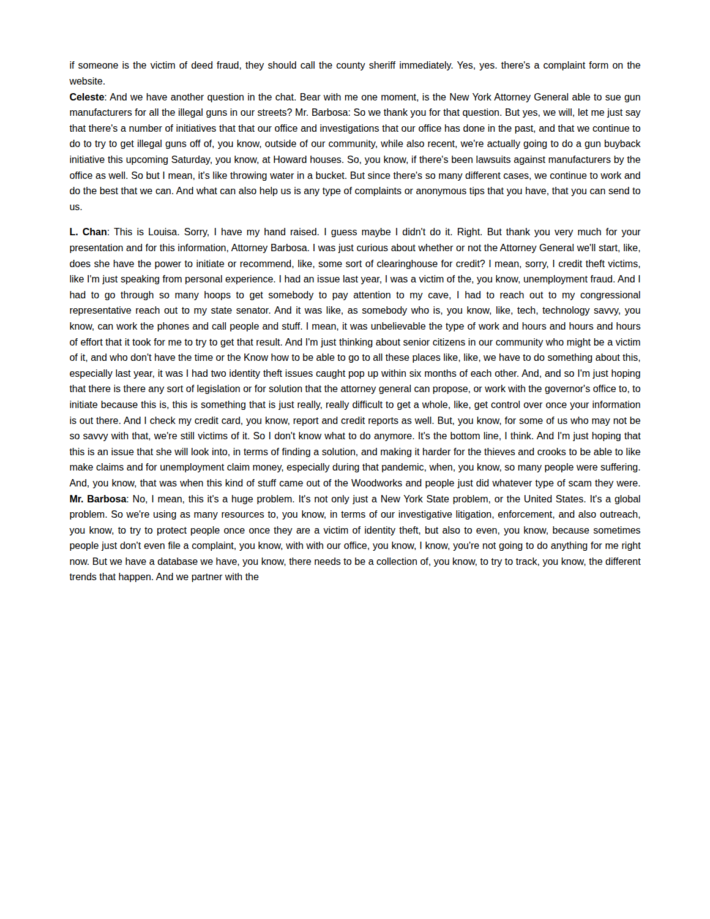if someone is the victim of deed fraud, they should call the county sheriff immediately. Yes, yes. there's a complaint form on the website.
Celeste: And we have another question in the chat. Bear with me one moment, is the New York Attorney General able to sue gun manufacturers for all the illegal guns in our streets? Mr. Barbosa: So we thank you for that question. But yes, we will, let me just say that there's a number of initiatives that that our office and investigations that our office has done in the past, and that we continue to do to try to get illegal guns off of, you know, outside of our community, while also recent, we're actually going to do a gun buyback initiative this upcoming Saturday, you know, at Howard houses. So, you know, if there's been lawsuits against manufacturers by the office as well. So but I mean, it's like throwing water in a bucket. But since there's so many different cases, we continue to work and do the best that we can. And what can also help us is any type of complaints or anonymous tips that you have, that you can send to us.
L. Chan: This is Louisa. Sorry, I have my hand raised. I guess maybe I didn't do it. Right. But thank you very much for your presentation and for this information, Attorney Barbosa. I was just curious about whether or not the Attorney General we'll start, like, does she have the power to initiate or recommend, like, some sort of clearinghouse for credit? I mean, sorry, I credit theft victims, like I'm just speaking from personal experience. I had an issue last year, I was a victim of the, you know, unemployment fraud. And I had to go through so many hoops to get somebody to pay attention to my cave, I had to reach out to my congressional representative reach out to my state senator. And it was like, as somebody who is, you know, like, tech, technology savvy, you know, can work the phones and call people and stuff. I mean, it was unbelievable the type of work and hours and hours and hours of effort that it took for me to try to get that result. And I'm just thinking about senior citizens in our community who might be a victim of it, and who don't have the time or the Know how to be able to go to all these places like, like, we have to do something about this, especially last year, it was I had two identity theft issues caught pop up within six months of each other. And, and so I'm just hoping that there is there any sort of legislation or for solution that the attorney general can propose, or work with the governor's office to, to initiate because this is, this is something that is just really, really difficult to get a whole, like, get control over once your information is out there. And I check my credit card, you know, report and credit reports as well. But, you know, for some of us who may not be so savvy with that, we're still victims of it. So I don't know what to do anymore. It's the bottom line, I think. And I'm just hoping that this is an issue that she will look into, in terms of finding a solution, and making it harder for the thieves and crooks to be able to like make claims and for unemployment claim money, especially during that pandemic, when, you know, so many people were suffering. And, you know, that was when this kind of stuff came out of the Woodworks and people just did whatever type of scam they were. Mr. Barbosa: No, I mean, this it's a huge problem. It's not only just a New York State problem, or the United States. It's a global problem. So we're using as many resources to, you know, in terms of our investigative litigation, enforcement, and also outreach, you know, to try to protect people once once they are a victim of identity theft, but also to even, you know, because sometimes people just don't even file a complaint, you know, with with our office, you know, I know, you're not going to do anything for me right now. But we have a database we have, you know, there needs to be a collection of, you know, to try to track, you know, the different trends that happen. And we partner with the